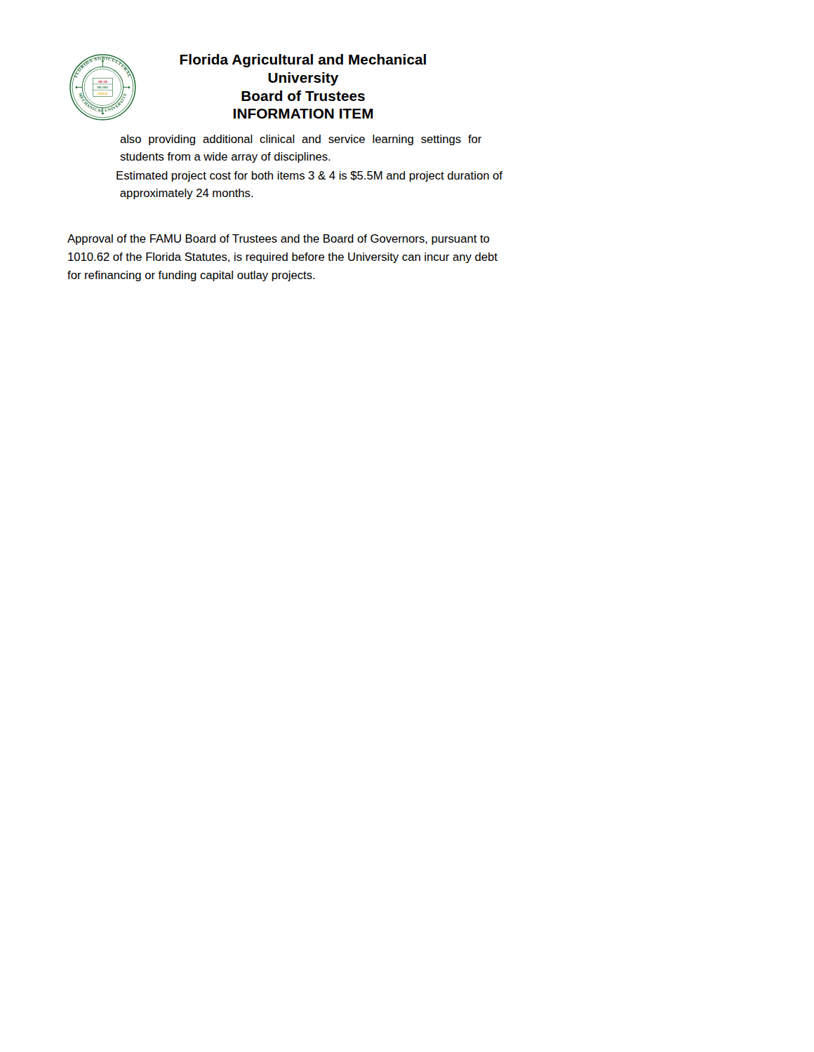FLORIDA AGRICULTURAL MECHANICAL UNIVERSITY HEAD HEART FIELD
Florida Agricultural and Mechanical University
Board of Trustees
INFORMATION ITEM
also providing additional clinical and service learning settings for students from a wide array of disciplines.
Estimated project cost for both items 3 & 4 is $5.5M and project duration of
approximately 24 months.
Approval of the FAMU Board of Trustees and the Board of Governors, pursuant to 1010.62 of the Florida Statutes, is required before the University can incur any debt for refinancing or funding capital outlay projects.